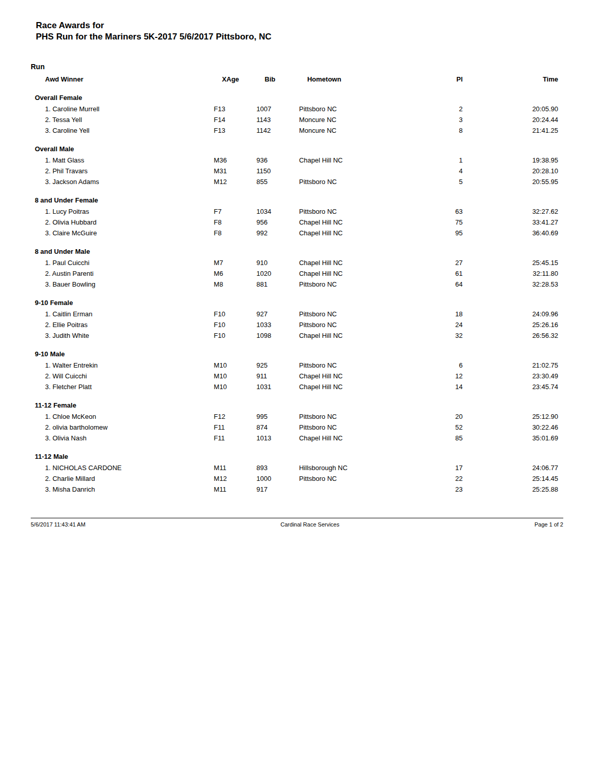Race Awards for
PHS Run for the Mariners 5K-2017 5/6/2017 Pittsboro, NC
Run
| Awd Winner | XAge | Bib | Hometown | Pl | Time |
| --- | --- | --- | --- | --- | --- |
Overall Female
| 1. Caroline Murrell | F13 | 1007 | Pittsboro NC | 2 | 20:05.90 |
| 2. Tessa Yell | F14 | 1143 | Moncure NC | 3 | 20:24.44 |
| 3. Caroline Yell | F13 | 1142 | Moncure NC | 8 | 21:41.25 |
Overall Male
| 1. Matt Glass | M36 | 936 | Chapel Hill NC | 1 | 19:38.95 |
| 2. Phil Travars | M31 | 1150 | | 4 | 20:28.10 |
| 3. Jackson Adams | M12 | 855 | Pittsboro NC | 5 | 20:55.95 |
8 and Under Female
| 1. Lucy Poitras | F7 | 1034 | Pittsboro NC | 63 | 32:27.62 |
| 2. Olivia Hubbard | F8 | 956 | Chapel Hill NC | 75 | 33:41.27 |
| 3. Claire McGuire | F8 | 992 | Chapel Hill NC | 95 | 36:40.69 |
8 and Under Male
| 1. Paul Cuicchi | M7 | 910 | Chapel Hill NC | 27 | 25:45.15 |
| 2. Austin Parenti | M6 | 1020 | Chapel Hill NC | 61 | 32:11.80 |
| 3. Bauer Bowling | M8 | 881 | Pittsboro NC | 64 | 32:28.53 |
9-10 Female
| 1. Caitlin Erman | F10 | 927 | Pittsboro NC | 18 | 24:09.96 |
| 2. Ellie Poitras | F10 | 1033 | Pittsboro NC | 24 | 25:26.16 |
| 3. Judith White | F10 | 1098 | Chapel Hill NC | 32 | 26:56.32 |
9-10 Male
| 1. Walter Entrekin | M10 | 925 | Pittsboro NC | 6 | 21:02.75 |
| 2. Will Cuicchi | M10 | 911 | Chapel Hill NC | 12 | 23:30.49 |
| 3. Fletcher Platt | M10 | 1031 | Chapel Hill NC | 14 | 23:45.74 |
11-12 Female
| 1. Chloe McKeon | F12 | 995 | Pittsboro NC | 20 | 25:12.90 |
| 2. olivia bartholomew | F11 | 874 | Pittsboro NC | 52 | 30:22.46 |
| 3. Olivia Nash | F11 | 1013 | Chapel Hill NC | 85 | 35:01.69 |
11-12 Male
| 1. NICHOLAS CARDONE | M11 | 893 | Hillsborough NC | 17 | 24:06.77 |
| 2. Charlie Millard | M12 | 1000 | Pittsboro NC | 22 | 25:14.45 |
| 3. Misha Danrich | M11 | 917 | | 23 | 25:25.88 |
5/6/2017 11:43:41 AM
Cardinal Race Services
Page 1 of 2